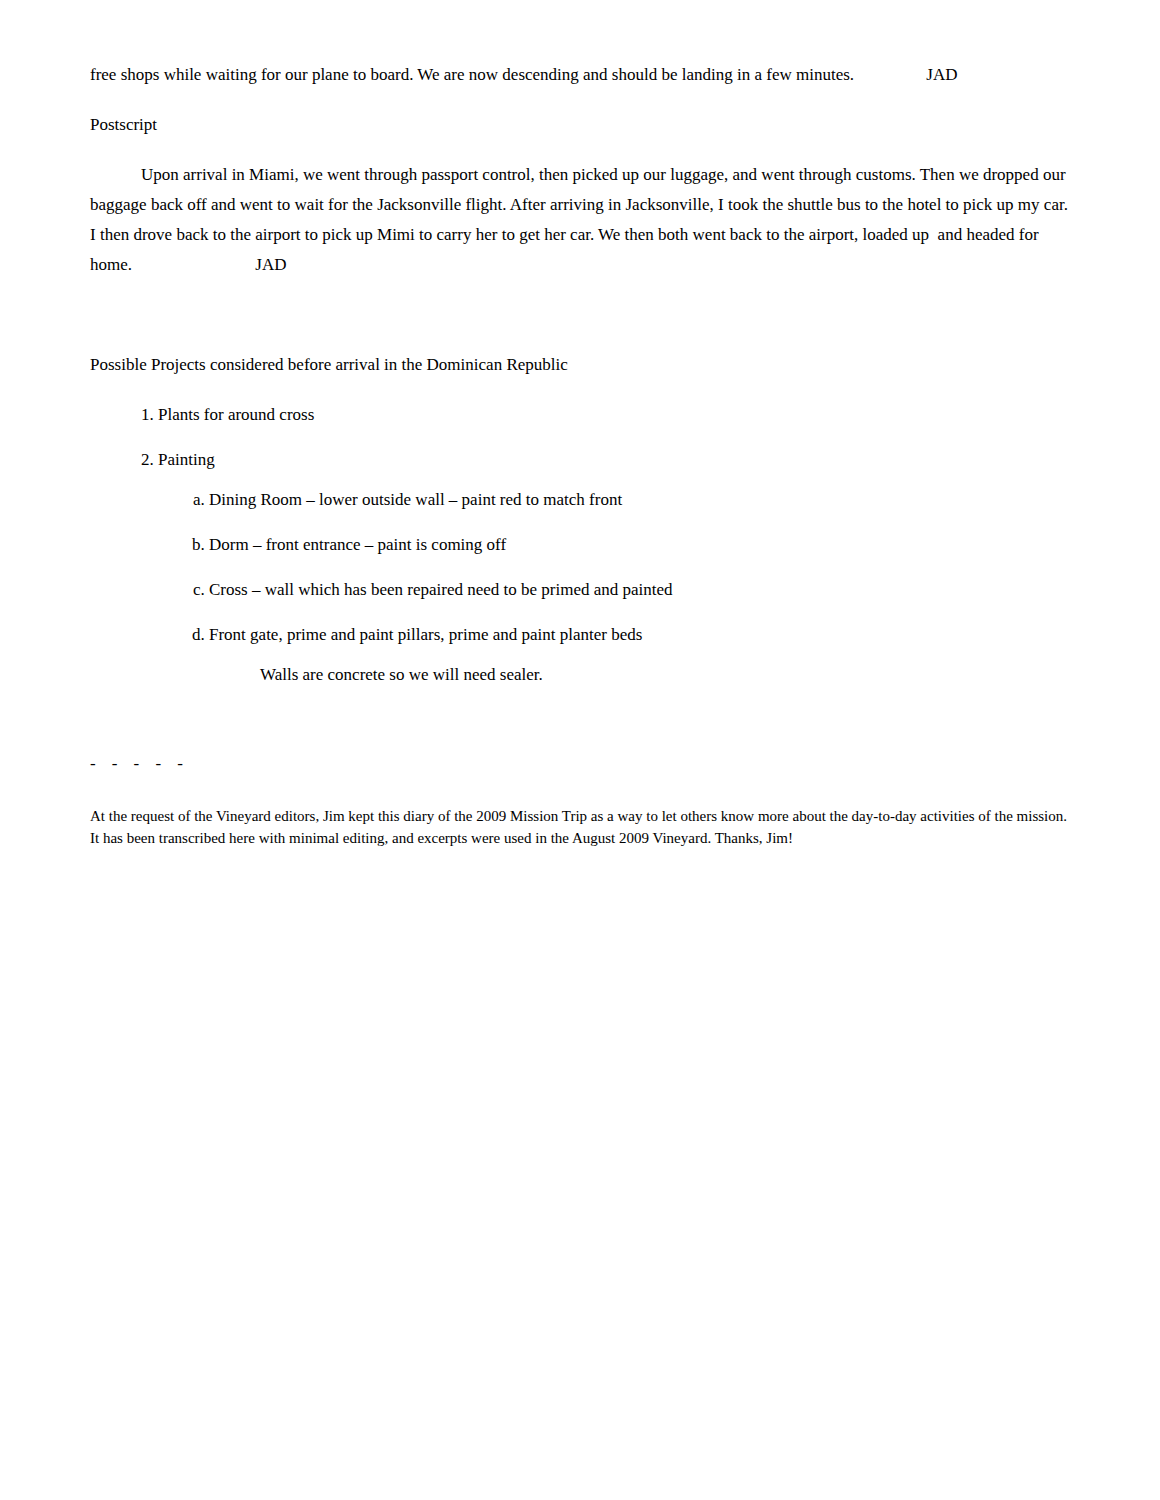free shops while waiting for our plane to board. We are now descending and should be landing in a few minutes. JAD
Postscript
Upon arrival in Miami, we went through passport control, then picked up our luggage, and went through customs. Then we dropped our baggage back off and went to wait for the Jacksonville flight. After arriving in Jacksonville, I took the shuttle bus to the hotel to pick up my car. I then drove back to the airport to pick up Mimi to carry her to get her car. We then both went back to the airport, loaded up and headed for home. JAD
Possible Projects considered before arrival in the Dominican Republic
Plants for around cross
Painting
Dining Room – lower outside wall – paint red to match front
Dorm – front entrance – paint is coming off
Cross – wall which has been repaired need to be primed and painted
Front gate, prime and paint pillars, prime and paint planter beds
Walls are concrete so we will need sealer.
- - - - -
At the request of the Vineyard editors, Jim kept this diary of the 2009 Mission Trip as a way to let others know more about the day-to-day activities of the mission. It has been transcribed here with minimal editing, and excerpts were used in the August 2009 Vineyard. Thanks, Jim!